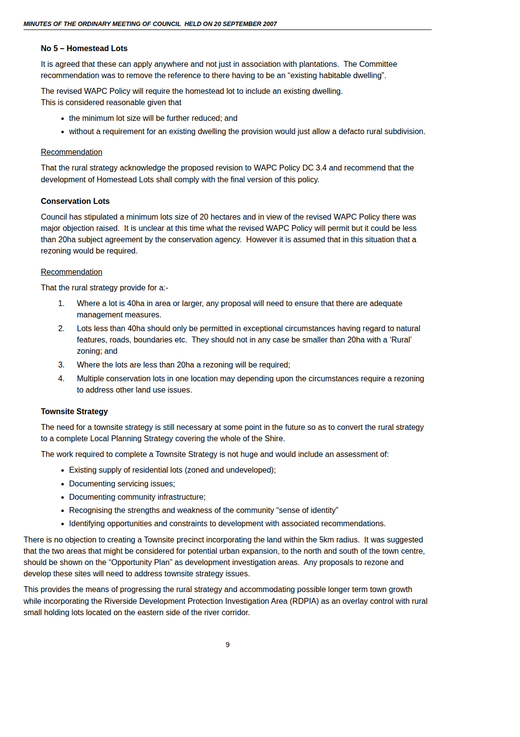MINUTES OF THE ORDINARY MEETING OF COUNCIL HELD ON 20 SEPTEMBER 2007
No 5 – Homestead Lots
It is agreed that these can apply anywhere and not just in association with plantations. The Committee recommendation was to remove the reference to there having to be an “existing habitable dwelling”.
The revised WAPC Policy will require the homestead lot to include an existing dwelling.
This is considered reasonable given that
the minimum lot size will be further reduced; and
without a requirement for an existing dwelling the provision would just allow a defacto rural subdivision.
Recommendation
That the rural strategy acknowledge the proposed revision to WAPC Policy DC 3.4 and recommend that the development of Homestead Lots shall comply with the final version of this policy.
Conservation Lots
Council has stipulated a minimum lots size of 20 hectares and in view of the revised WAPC Policy there was major objection raised. It is unclear at this time what the revised WAPC Policy will permit but it could be less than 20ha subject agreement by the conservation agency. However it is assumed that in this situation that a rezoning would be required.
Recommendation
That the rural strategy provide for a:-
Where a lot is 40ha in area or larger, any proposal will need to ensure that there are adequate management measures.
Lots less than 40ha should only be permitted in exceptional circumstances having regard to natural features, roads, boundaries etc. They should not in any case be smaller than 20ha with a ‘Rural’ zoning; and
Where the lots are less than 20ha a rezoning will be required;
Multiple conservation lots in one location may depending upon the circumstances require a rezoning to address other land use issues.
Townsite Strategy
The need for a townsite strategy is still necessary at some point in the future so as to convert the rural strategy to a complete Local Planning Strategy covering the whole of the Shire.
The work required to complete a Townsite Strategy is not huge and would include an assessment of:
Existing supply of residential lots (zoned and undeveloped);
Documenting servicing issues;
Documenting community infrastructure;
Recognising the strengths and weakness of the community “sense of identity”
Identifying opportunities and constraints to development with associated recommendations.
There is no objection to creating a Townsite precinct incorporating the land within the 5km radius. It was suggested that the two areas that might be considered for potential urban expansion, to the north and south of the town centre, should be shown on the “Opportunity Plan” as development investigation areas. Any proposals to rezone and develop these sites will need to address townsite strategy issues.
This provides the means of progressing the rural strategy and accommodating possible longer term town growth while incorporating the Riverside Development Protection Investigation Area (RDPIA) as an overlay control with rural small holding lots located on the eastern side of the river corridor.
9